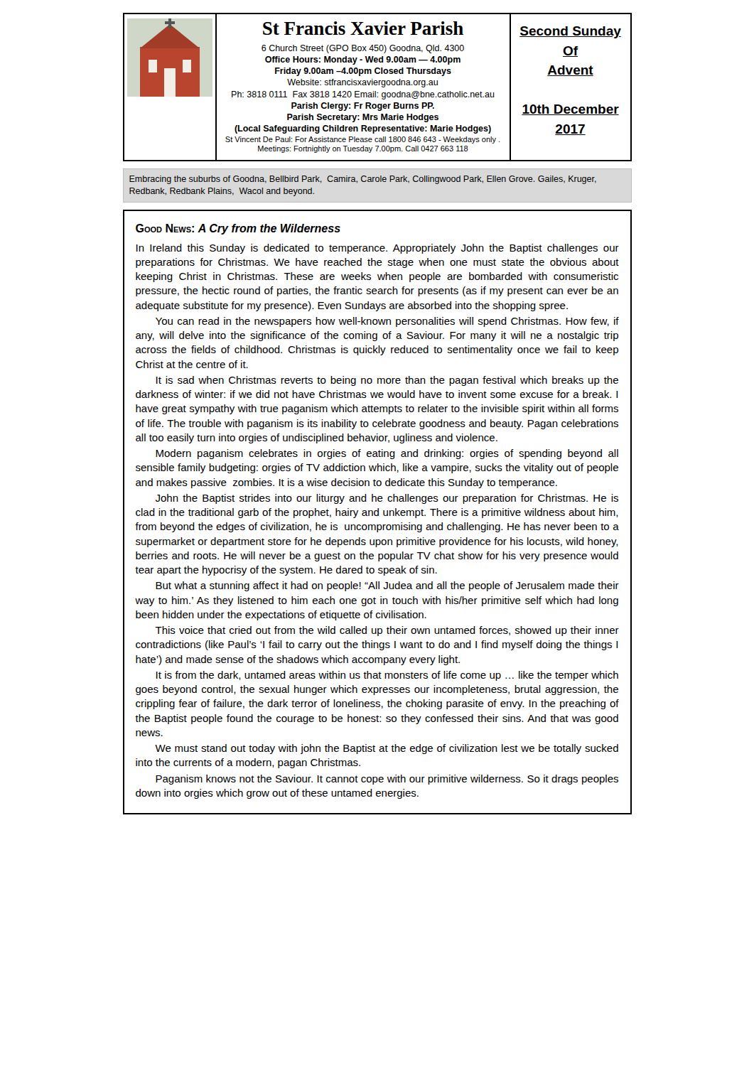St Francis Xavier Parish
6 Church Street (GPO Box 450) Goodna, Qld. 4300
Office Hours: Monday - Wed 9.00am — 4.00pm
Friday 9.00am –4.00pm Closed Thursdays
Website: stfrancisxaviergoodna.org.au
Ph: 3818 0111 Fax 3818 1420 Email: goodna@bne.catholic.net.au
Parish Clergy: Fr Roger Burns PP.
Parish Secretary: Mrs Marie Hodges
(Local Safeguarding Children Representative: Marie Hodges)
St Vincent De Paul: For Assistance Please call 1800 846 643 - Weekdays only .
Meetings: Fortnightly on Tuesday 7.00pm. Call 0427 663 118
Second Sunday Of Advent
10th December 2017
Embracing the suburbs of Goodna, Bellbird Park, Camira, Carole Park, Collingwood Park, Ellen Grove. Gailes, Kruger, Redbank, Redbank Plains, Wacol and beyond.
Good News: A Cry from the Wilderness
In Ireland this Sunday is dedicated to temperance. Appropriately John the Baptist challenges our preparations for Christmas. We have reached the stage when one must state the obvious about keeping Christ in Christmas. These are weeks when people are bombarded with consumeristic pressure, the hectic round of parties, the frantic search for presents (as if my present can ever be an adequate substitute for my presence). Even Sundays are absorbed into the shopping spree.
You can read in the newspapers how well-known personalities will spend Christmas. How few, if any, will delve into the significance of the coming of a Saviour. For many it will ne a nostalgic trip across the fields of childhood. Christmas is quickly reduced to sentimentality once we fail to keep Christ at the centre of it.
It is sad when Christmas reverts to being no more than the pagan festival which breaks up the darkness of winter: if we did not have Christmas we would have to invent some excuse for a break. I have great sympathy with true paganism which attempts to relater to the invisible spirit within all forms of life. The trouble with paganism is its inability to celebrate goodness and beauty. Pagan celebrations all too easily turn into orgies of undisciplined behavior, ugliness and violence.
Modern paganism celebrates in orgies of eating and drinking: orgies of spending beyond all sensible family budgeting: orgies of TV addiction which, like a vampire, sucks the vitality out of people and makes passive zombies. It is a wise decision to dedicate this Sunday to temperance.
John the Baptist strides into our liturgy and he challenges our preparation for Christmas. He is clad in the traditional garb of the prophet, hairy and unkempt. There is a primitive wildness about him, from beyond the edges of civilization, he is uncompromising and challenging. He has never been to a supermarket or department store for he depends upon primitive providence for his locusts, wild honey, berries and roots. He will never be a guest on the popular TV chat show for his very presence would tear apart the hypocrisy of the system. He dared to speak of sin.
But what a stunning affect it had on people! “All Judea and all the people of Jerusalem made their way to him.’ As they listened to him each one got in touch with his/her primitive self which had long been hidden under the expectations of etiquette of civilisation.
This voice that cried out from the wild called up their own untamed forces, showed up their inner contradictions (like Paul’s ‘I fail to carry out the things I want to do and I find myself doing the things I hate’) and made sense of the shadows which accompany every light.
It is from the dark, untamed areas within us that monsters of life come up … like the temper which goes beyond control, the sexual hunger which expresses our incompleteness, brutal aggression, the crippling fear of failure, the dark terror of loneliness, the choking parasite of envy. In the preaching of the Baptist people found the courage to be honest: so they confessed their sins. And that was good news.
We must stand out today with john the Baptist at the edge of civilization lest we be totally sucked into the currents of a modern, pagan Christmas.
Paganism knows not the Saviour. It cannot cope with our primitive wilderness. So it drags peoples down into orgies which grow out of these untamed energies.